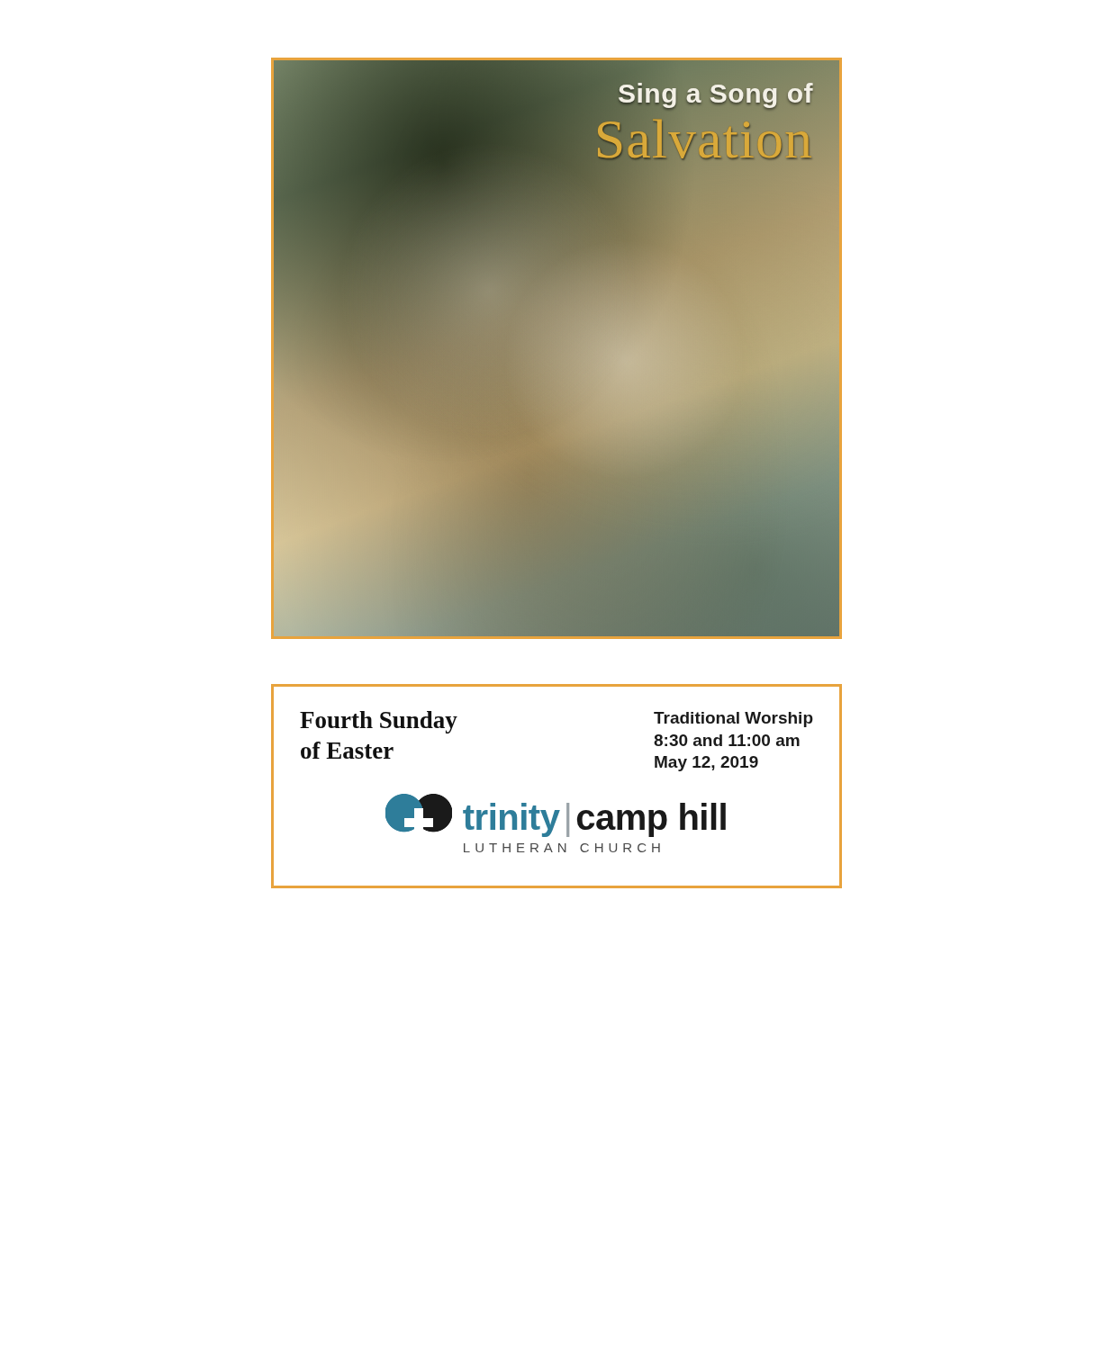Sing a Song of Salvation
Sing a Song of Salvation
Fourth Sunday
of Easter
Traditional Worship
8:30 and 11:00 am
May 12, 2019
trinity|camp hill
Lutheran Church